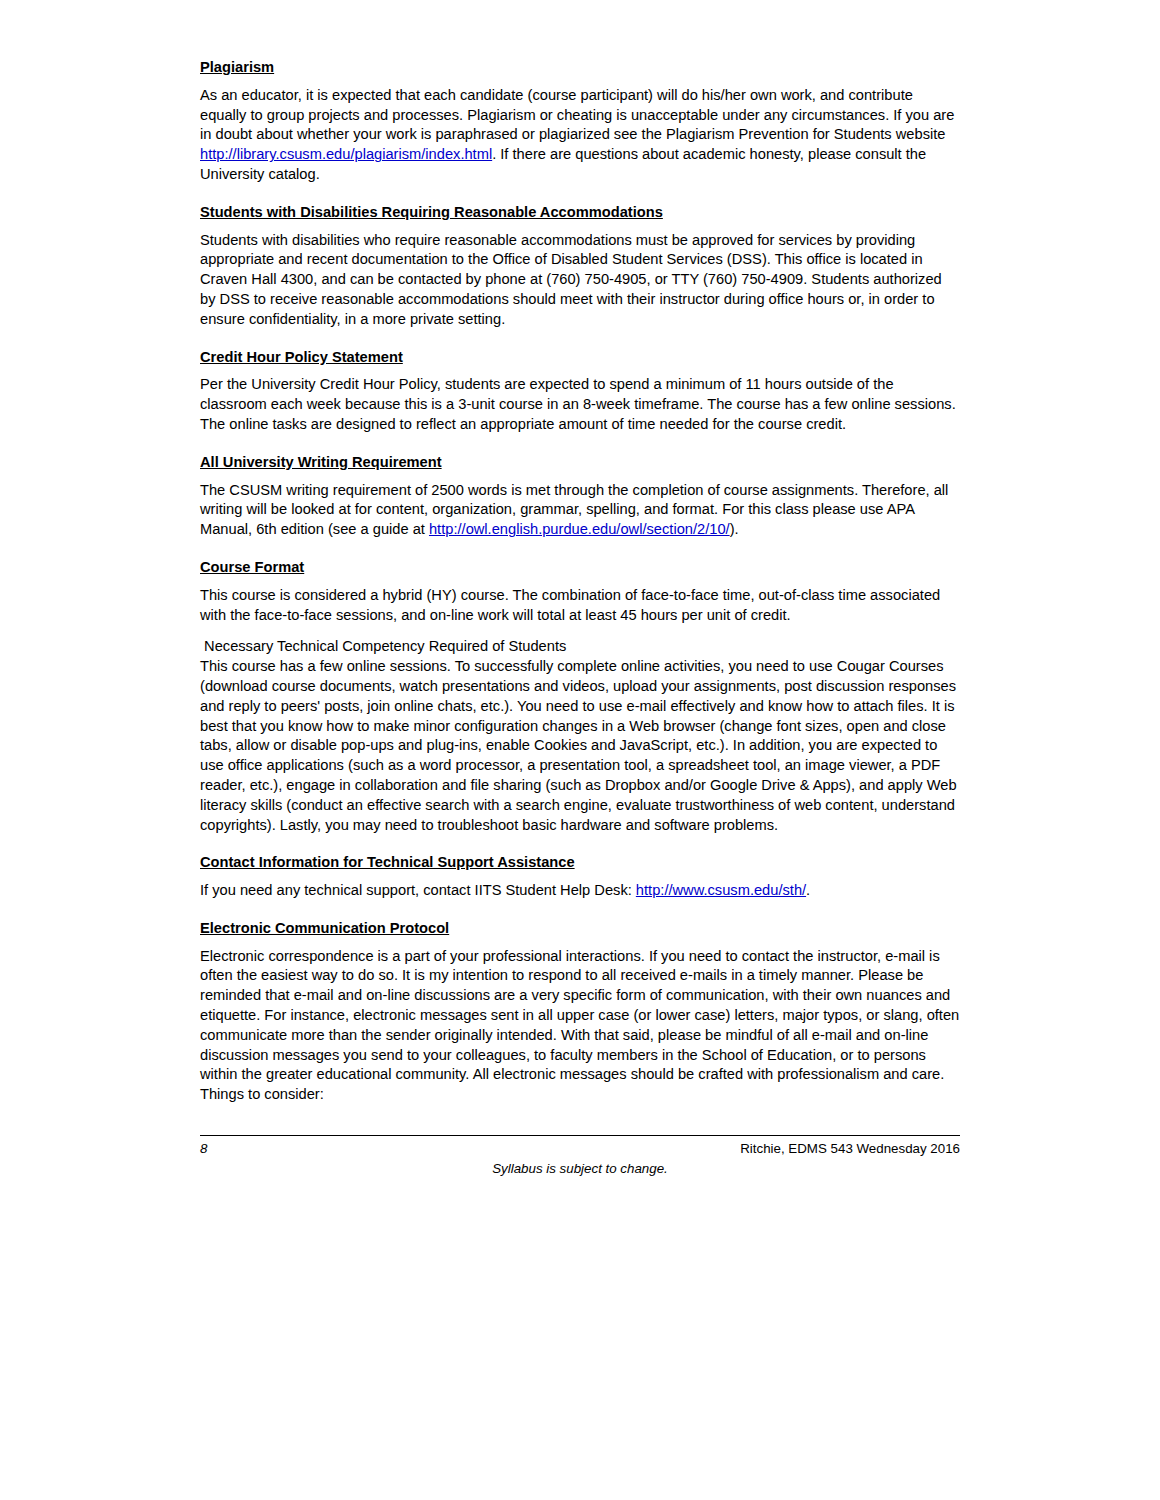Plagiarism
As an educator, it is expected that each candidate (course participant) will do his/her own work, and contribute equally to group projects and processes. Plagiarism or cheating is unacceptable under any circumstances. If you are in doubt about whether your work is paraphrased or plagiarized see the Plagiarism Prevention for Students website http://library.csusm.edu/plagiarism/index.html. If there are questions about academic honesty, please consult the University catalog.
Students with Disabilities Requiring Reasonable Accommodations
Students with disabilities who require reasonable accommodations must be approved for services by providing appropriate and recent documentation to the Office of Disabled Student Services (DSS). This office is located in Craven Hall 4300, and can be contacted by phone at (760) 750-4905, or TTY (760) 750-4909. Students authorized by DSS to receive reasonable accommodations should meet with their instructor during office hours or, in order to ensure confidentiality, in a more private setting.
Credit Hour Policy Statement
Per the University Credit Hour Policy, students are expected to spend a minimum of 11 hours outside of the classroom each week because this is a 3-unit course in an 8-week timeframe. The course has a few online sessions. The online tasks are designed to reflect an appropriate amount of time needed for the course credit.
All University Writing Requirement
The CSUSM writing requirement of 2500 words is met through the completion of course assignments. Therefore, all writing will be looked at for content, organization, grammar, spelling, and format. For this class please use APA Manual, 6th edition (see a guide at http://owl.english.purdue.edu/owl/section/2/10/).
Course Format
This course is considered a hybrid (HY) course. The combination of face-to-face time, out-of-class time associated with the face-to-face sessions, and on-line work will total at least 45 hours per unit of credit.
Necessary Technical Competency Required of Students
This course has a few online sessions. To successfully complete online activities, you need to use Cougar Courses (download course documents, watch presentations and videos, upload your assignments, post discussion responses and reply to peers' posts, join online chats, etc.). You need to use e-mail effectively and know how to attach files. It is best that you know how to make minor configuration changes in a Web browser (change font sizes, open and close tabs, allow or disable pop-ups and plug-ins, enable Cookies and JavaScript, etc.). In addition, you are expected to use office applications (such as a word processor, a presentation tool, a spreadsheet tool, an image viewer, a PDF reader, etc.), engage in collaboration and file sharing (such as Dropbox and/or Google Drive & Apps), and apply Web literacy skills (conduct an effective search with a search engine, evaluate trustworthiness of web content, understand copyrights). Lastly, you may need to troubleshoot basic hardware and software problems.
Contact Information for Technical Support Assistance
If you need any technical support, contact IITS Student Help Desk: http://www.csusm.edu/sth/.
Electronic Communication Protocol
Electronic correspondence is a part of your professional interactions. If you need to contact the instructor, e-mail is often the easiest way to do so. It is my intention to respond to all received e-mails in a timely manner. Please be reminded that e-mail and on-line discussions are a very specific form of communication, with their own nuances and etiquette. For instance, electronic messages sent in all upper case (or lower case) letters, major typos, or slang, often communicate more than the sender originally intended. With that said, please be mindful of all e-mail and on-line discussion messages you send to your colleagues, to faculty members in the School of Education, or to persons within the greater educational community. All electronic messages should be crafted with professionalism and care.
Things to consider:
8 Ritchie, EDMS 543 Wednesday 2016
Syllabus is subject to change.